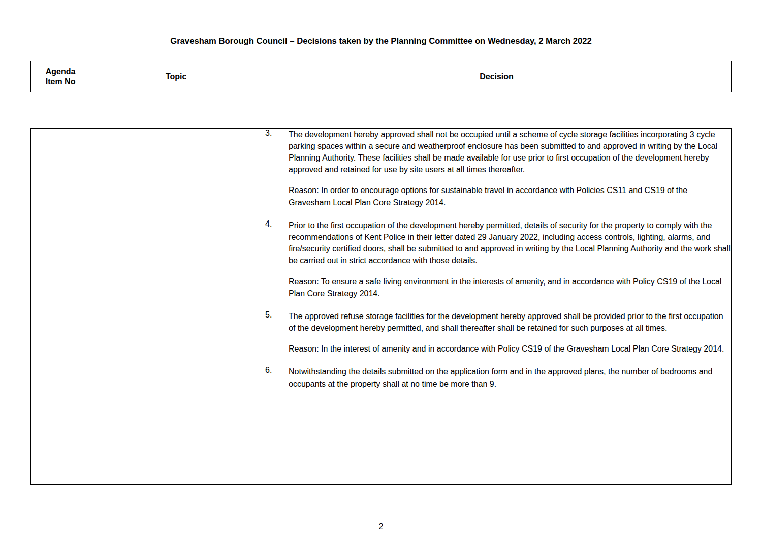Gravesham Borough Council – Decisions taken by the Planning Committee on Wednesday, 2 March 2022
| Agenda Item No | Topic | Decision |
| --- | --- | --- |
| | | 3. The development hereby approved shall not be occupied until a scheme of cycle storage facilities incorporating 3 cycle parking spaces within a secure and weatherproof enclosure has been submitted to and approved in writing by the Local Planning Authority. These facilities shall be made available for use prior to first occupation of the development hereby approved and retained for use by site users at all times thereafter. Reason: In order to encourage options for sustainable travel in accordance with Policies CS11 and CS19 of the Gravesham Local Plan Core Strategy 2014. 4. Prior to the first occupation of the development hereby permitted, details of security for the property to comply with the recommendations of Kent Police in their letter dated 29 January 2022, including access controls, lighting, alarms, and fire/security certified doors, shall be submitted to and approved in writing by the Local Planning Authority and the work shall be carried out in strict accordance with those details. Reason: To ensure a safe living environment in the interests of amenity, and in accordance with Policy CS19 of the Local Plan Core Strategy 2014. 5. The approved refuse storage facilities for the development hereby approved shall be provided prior to the first occupation of the development hereby permitted, and shall thereafter shall be retained for such purposes at all times. Reason: In the interest of amenity and in accordance with Policy CS19 of the Gravesham Local Plan Core Strategy 2014. 6. Notwithstanding the details submitted on the application form and in the approved plans, the number of bedrooms and occupants at the property shall at no time be more than 9. |
2